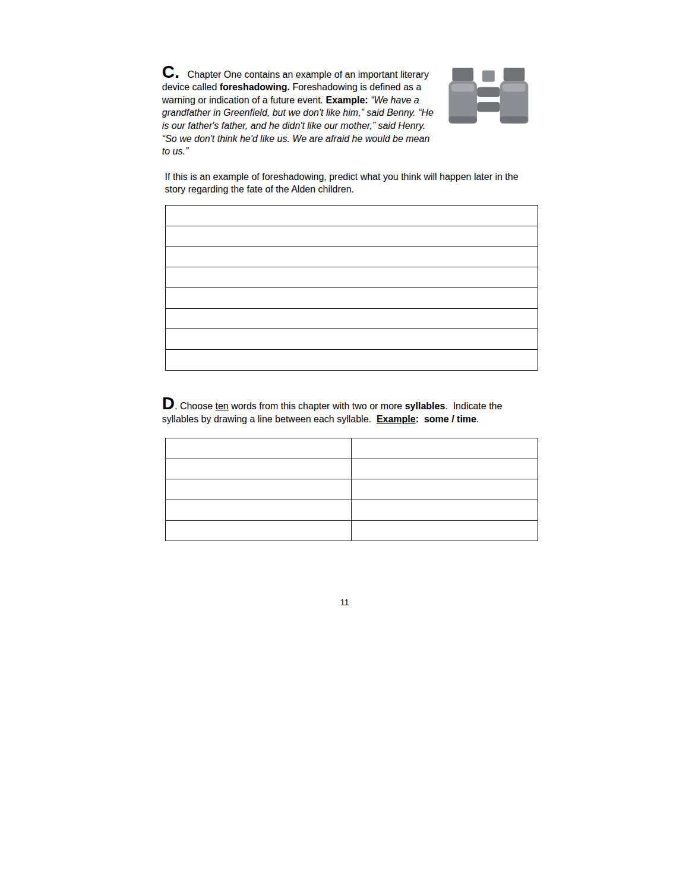C. Chapter One contains an example of an important literary device called foreshadowing. Foreshadowing is defined as a warning or indication of a future event. Example: “We have a grandfather in Greenfield, but we don't like him,” said Benny. “He is our father's father, and he didn't like our mother,” said Henry. “So we don't think he'd like us. We are afraid he would be mean to us.”
If this is an example of foreshadowing, predict what you think will happen later in the story regarding the fate of the Alden children.
D. Choose ten words from this chapter with two or more syllables. Indicate the syllables by drawing a line between each syllable. Example: some / time.
11